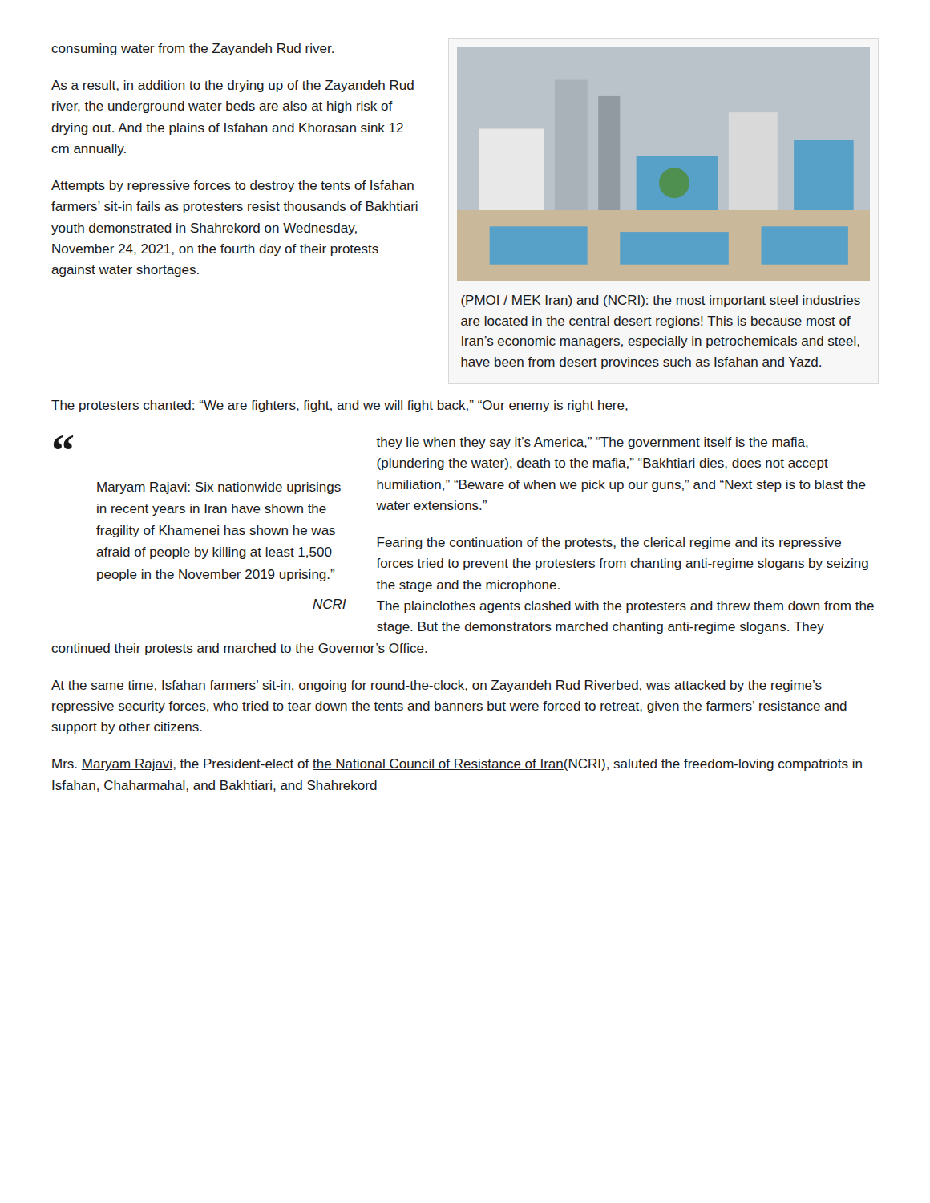(PMOI / MEK Iran) and (NCRI): the most important steel industries are located in the central desert regions! This is because most of Iran’s economic managers, especially in petrochemicals and steel, have been from desert provinces such as Isfahan and Yazd.
consuming water from the Zayandeh Rud river.
As a result, in addition to the drying up of the Zayandeh Rud river, the underground water beds are also at high risk of drying out. And the plains of Isfahan and Khorasan sink 12 cm annually.
Attempts by repressive forces to destroy the tents of Isfahan farmers’ sit-in fails as protesters resist thousands of Bakhtiari youth demonstrated in Shahrekord on Wednesday, November 24, 2021, on the fourth day of their protests against water shortages.
The protesters chanted: “We are fighters, fight, and we will fight back,” “Our enemy is right here,
“
Maryam Rajavi: Six nationwide uprisings in recent years in Iran have shown the fragility of Khamenei has shown he was afraid of people by killing at least 1,500 people in the November 2019 uprising.”
NCRI
they lie when they say it’s America,” “The government itself is the mafia, (plundering the water), death to the mafia,” “Bakhtiari dies, does not accept humiliation,” “Beware of when we pick up our guns,” and “Next step is to blast the water extensions.”
Fearing the continuation of the protests, the clerical regime and its repressive forces tried to prevent the protesters from chanting anti-regime slogans by seizing the stage and the microphone.
The plainclothes agents clashed with the protesters and threw them down from the stage. But the demonstrators marched chanting anti-regime slogans. They continued their protests and marched to the Governor’s Office.
At the same time, Isfahan farmers’ sit-in, ongoing for round-the-clock, on Zayandeh Rud Riverbed, was attacked by the regime’s repressive security forces, who tried to tear down the tents and banners but were forced to retreat, given the farmers’ resistance and support by other citizens.
Mrs. Maryam Rajavi, the President-elect of the National Council of Resistance of Iran(NCRI), saluted the freedom-loving compatriots in Isfahan, Chaharmahal, and Bakhtiari, and Shahrekord